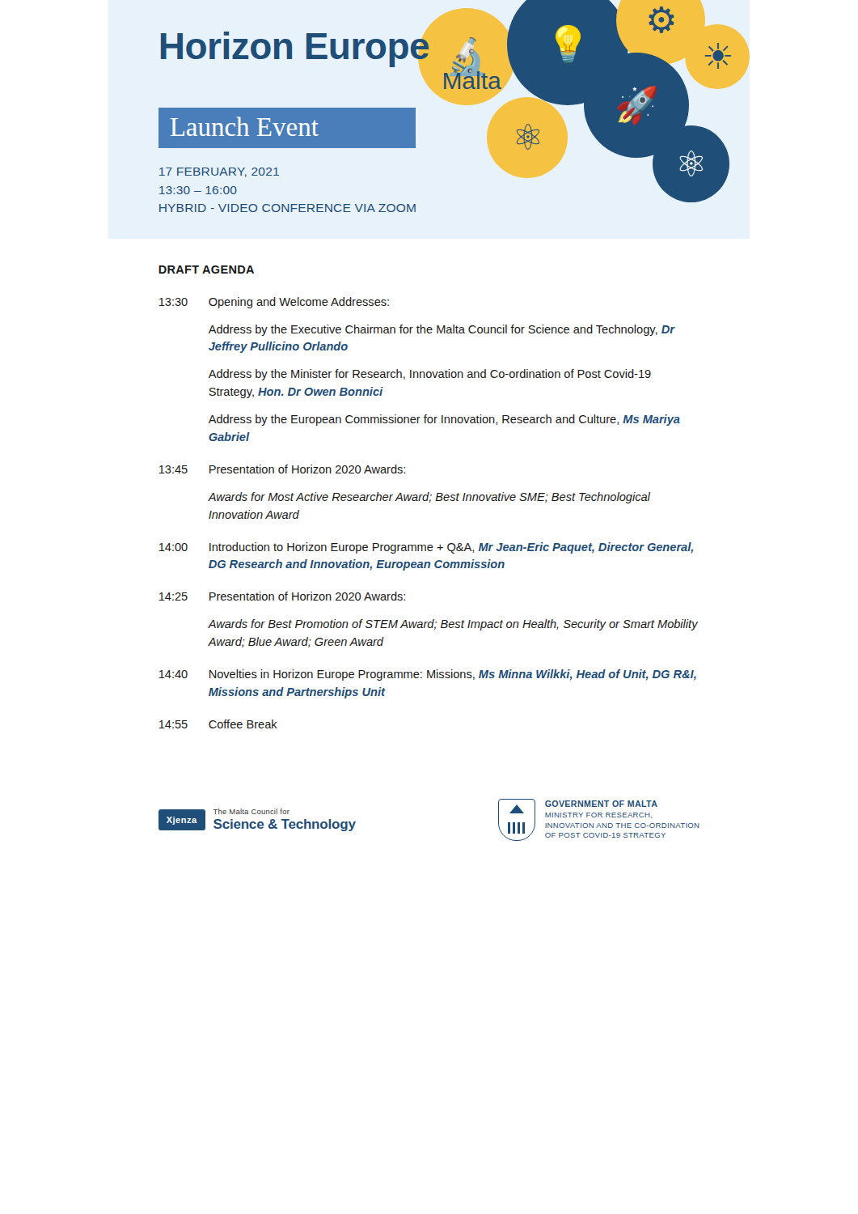🔬
💡
⚙
🚀
⚛
⚛
☀
Horizon Europe
Malta
Launch Event
17 FEBRUARY, 2021
13:30 – 16:00
HYBRID - VIDEO CONFERENCE VIA ZOOM
DRAFT AGENDA
| 13:30 | Opening and Welcome Addresses: Address by the Executive Chairman for the Malta Council for Science and Technology, Dr Jeffrey Pullicino Orlando Address by the Minister for Research, Innovation and Co-ordination of Post Covid-19 Strategy, Hon. Dr Owen Bonnici Address by the European Commissioner for Innovation, Research and Culture, Ms Mariya Gabriel |
| 13:45 | Presentation of Horizon 2020 Awards: Awards for Most Active Researcher Award; Best Innovative SME; Best Technological Innovation Award |
| 14:00 | Introduction to Horizon Europe Programme + Q&A, Mr Jean-Eric Paquet, Director General, DG Research and Innovation, European Commission |
| 14:25 | Presentation of Horizon 2020 Awards: Awards for Best Promotion of STEM Award; Best Impact on Health, Security or Smart Mobility Award; Blue Award; Green Award |
| 14:40 | Novelties in Horizon Europe Programme: Missions, Ms Minna Wilkki, Head of Unit, DG R&I, Missions and Partnerships Unit |
| 14:55 | Coffee Break |
Xjenza
The Malta Council for
Science & Technology
GOVERNMENT OF MALTA
MINISTRY FOR RESEARCH,
INNOVATION AND THE CO-ORDINATION
OF POST COVID-19 STRATEGY